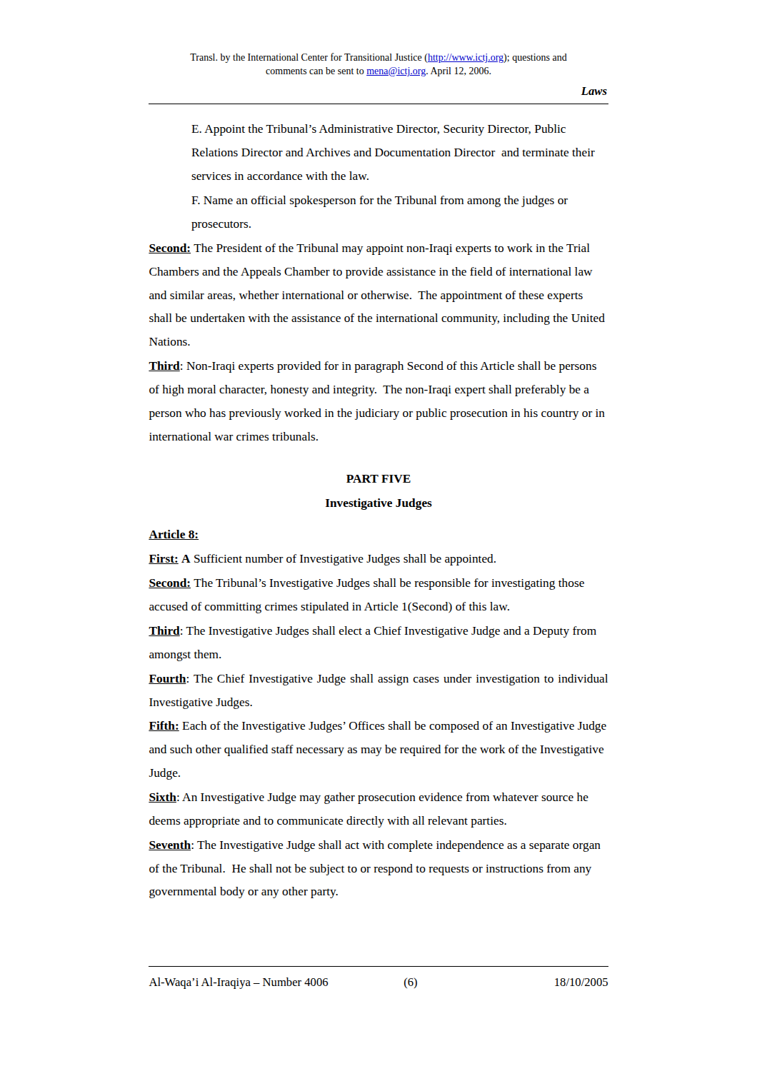Transl. by the International Center for Transitional Justice (http://www.ictj.org); questions and
comments can be sent to mena@ictj.org. April 12, 2006.
Laws
E. Appoint the Tribunal’s Administrative Director, Security Director, Public Relations Director and Archives and Documentation Director and terminate their services in accordance with the law.
F. Name an official spokesperson for the Tribunal from among the judges or prosecutors.
Second: The President of the Tribunal may appoint non-Iraqi experts to work in the Trial Chambers and the Appeals Chamber to provide assistance in the field of international law and similar areas, whether international or otherwise. The appointment of these experts shall be undertaken with the assistance of the international community, including the United Nations.
Third: Non-Iraqi experts provided for in paragraph Second of this Article shall be persons of high moral character, honesty and integrity. The non-Iraqi expert shall preferably be a person who has previously worked in the judiciary or public prosecution in his country or in international war crimes tribunals.
PART FIVE
Investigative Judges
Article 8:
First: A Sufficient number of Investigative Judges shall be appointed.
Second: The Tribunal’s Investigative Judges shall be responsible for investigating those accused of committing crimes stipulated in Article 1(Second) of this law.
Third: The Investigative Judges shall elect a Chief Investigative Judge and a Deputy from amongst them.
Fourth: The Chief Investigative Judge shall assign cases under investigation to individual Investigative Judges.
Fifth: Each of the Investigative Judges’ Offices shall be composed of an Investigative Judge and such other qualified staff necessary as may be required for the work of the Investigative Judge.
Sixth: An Investigative Judge may gather prosecution evidence from whatever source he deems appropriate and to communicate directly with all relevant parties.
Seventh: The Investigative Judge shall act with complete independence as a separate organ of the Tribunal. He shall not be subject to or respond to requests or instructions from any governmental body or any other party.
Al-Waqa’i Al-Iraqiya – Number 4006 (6) 18/10/2005